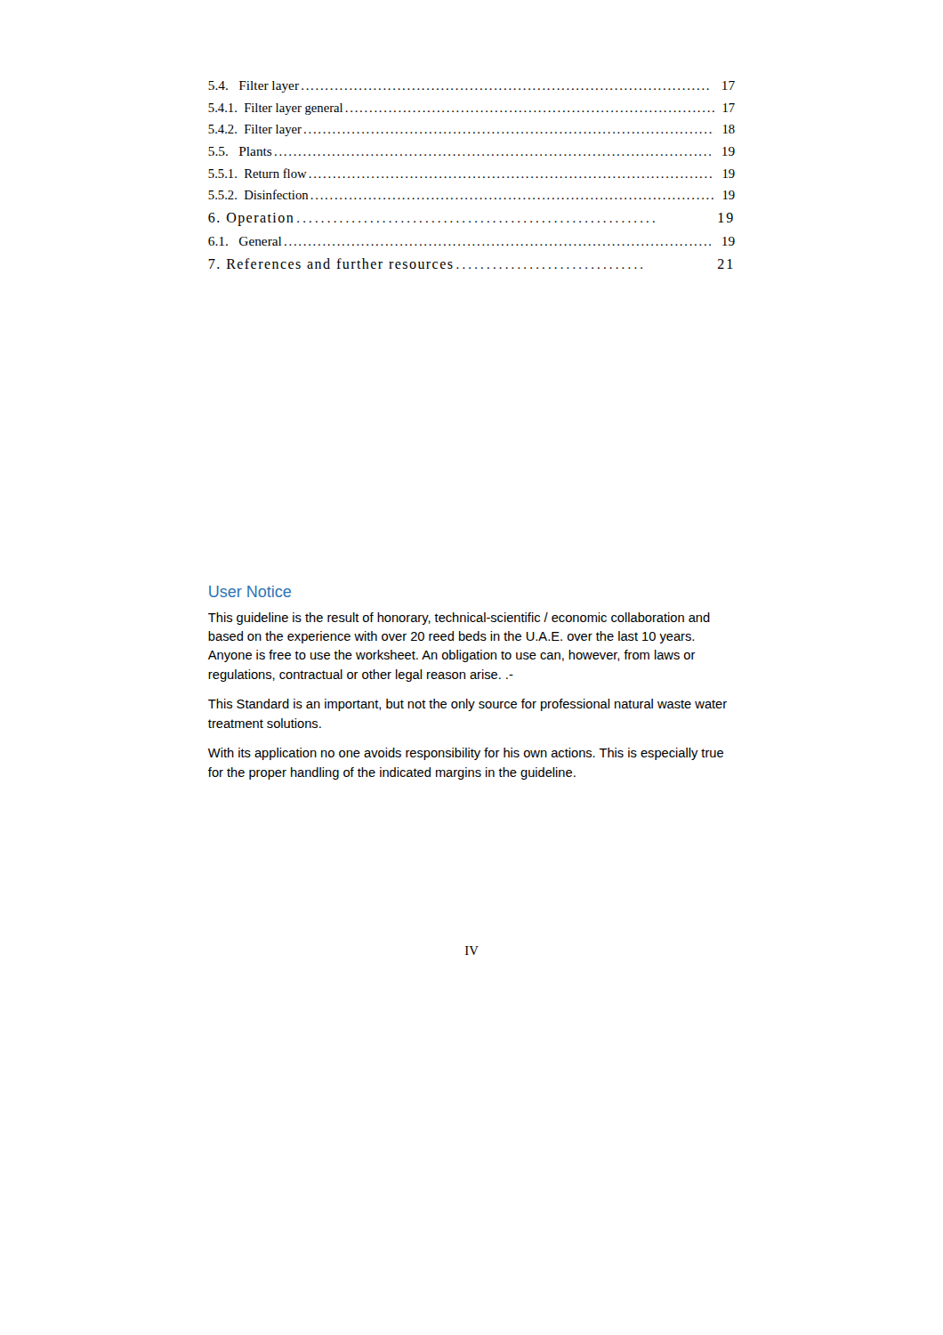5.4. Filter layer .................................................................................................................. 17
5.4.1. Filter layer general .............................................................................................. 17
5.4.2. Filter layer ......................................................................................................... 18
5.5. Plants ......................................................................................................................... 19
5.5.1. Return flow ........................................................................................................ 19
5.5.2. Disinfection ........................................................................................................ 19
6. Operation ........................................................... 19
6.1. General ..................................................................................................................... 19
7. References and further resources ............................... 21
User Notice
This guideline is the result of honorary, technical-scientific / economic collaboration and based on the experience with over 20 reed beds in the U.A.E. over the last 10 years. Anyone is free to use the worksheet. An obligation to use can, however, from laws or regulations, contractual or other legal reason arise. .-
This Standard is an important, but not the only source for professional natural waste water treatment solutions.
With its application no one avoids responsibility for his own actions. This is especially true for the proper handling of the indicated margins in the guideline.
IV